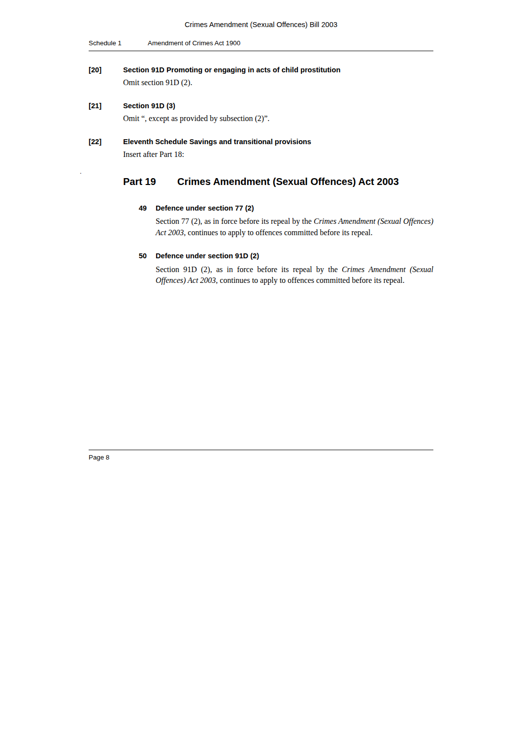Crimes Amendment (Sexual Offences) Bill 2003
Schedule 1 Amendment of Crimes Act 1900
.
[20] Section 91D Promoting or engaging in acts of child prostitution
Omit section 91D (2).
[21] Section 91D (3)
Omit “, except as provided by subsection (2)”.
[22] Eleventh Schedule Savings and transitional provisions
Insert after Part 18:
Part 19 Crimes Amendment (Sexual Offences) Act 2003
49 Defence under section 77 (2)
Section 77 (2), as in force before its repeal by the Crimes Amendment (Sexual Offences) Act 2003, continues to apply to offences committed before its repeal.
50 Defence under section 91D (2)
Section 91D (2), as in force before its repeal by the Crimes Amendment (Sexual Offences) Act 2003, continues to apply to offences committed before its repeal.
Page 8